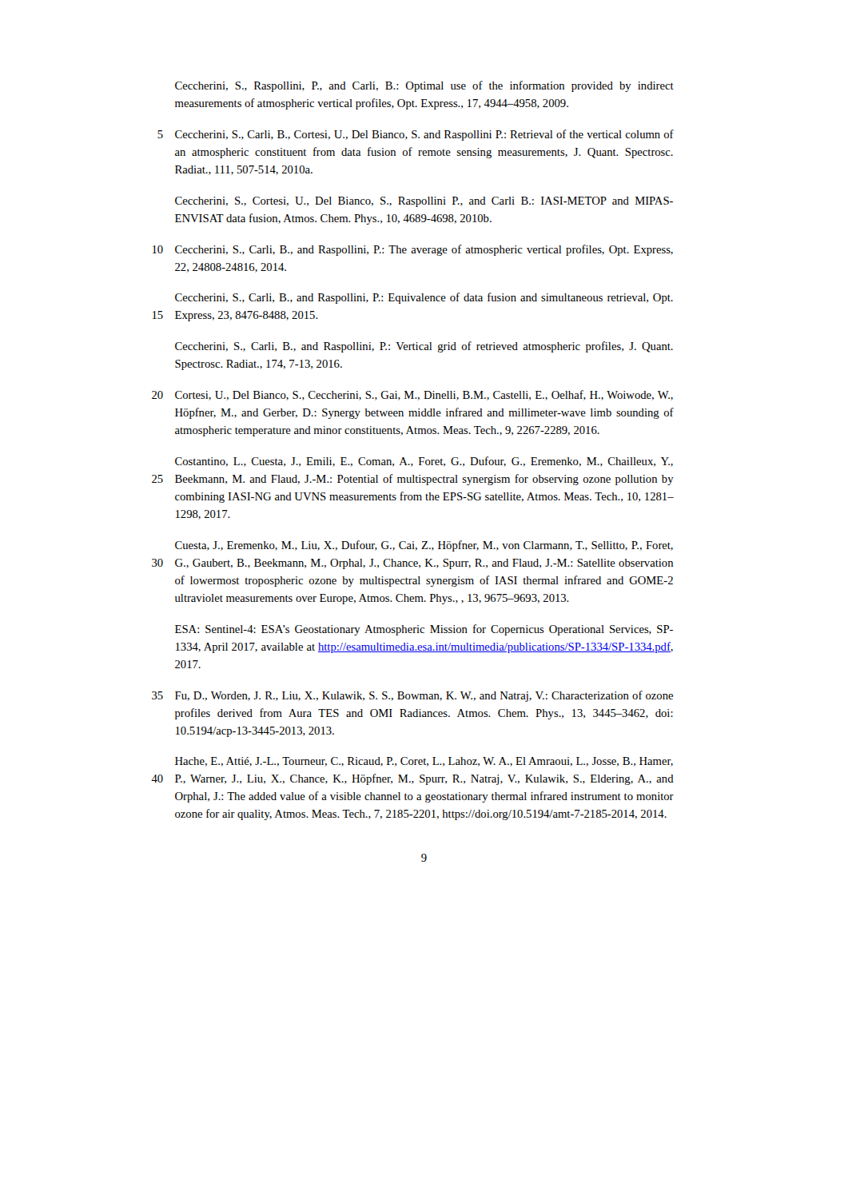Ceccherini, S., Raspollini, P., and Carli, B.: Optimal use of the information provided by indirect measurements of atmospheric vertical profiles, Opt. Express., 17, 4944–4958, 2009.
5 Ceccherini, S., Carli, B., Cortesi, U., Del Bianco, S. and Raspollini P.: Retrieval of the vertical column of an atmospheric constituent from data fusion of remote sensing measurements, J. Quant. Spectrosc. Radiat., 111, 507-514, 2010a.
Ceccherini, S., Cortesi, U., Del Bianco, S., Raspollini P., and Carli B.: IASI-METOP and MIPAS-ENVISAT data fusion, Atmos. Chem. Phys., 10, 4689-4698, 2010b.
10 Ceccherini, S., Carli, B., and Raspollini, P.: The average of atmospheric vertical profiles, Opt. Express, 22, 24808-24816, 2014.
Ceccherini, S., Carli, B., and Raspollini, P.: Equivalence of data fusion and simultaneous retrieval, Opt. Express, 23, 8476-158488, 2015.
Ceccherini, S., Carli, B., and Raspollini, P.: Vertical grid of retrieved atmospheric profiles, J. Quant. Spectrosc. Radiat., 174, 7-13, 2016.
20 Cortesi, U., Del Bianco, S., Ceccherini, S., Gai, M., Dinelli, B.M., Castelli, E., Oelhaf, H., Woiwode, W., Höpfner, M., and Gerber, D.: Synergy between middle infrared and millimeter-wave limb sounding of atmospheric temperature and minor constituents, Atmos. Meas. Tech., 9, 2267-2289, 2016.
Costantino, L., Cuesta, J., Emili, E., Coman, A., Foret, G., Dufour, G., Eremenko, M., Chailleux, Y., Beekmann, M. and 25 Flaud, J.-M.: Potential of multispectral synergism for observing ozone pollution by combining IASI-NG and UVNS measurements from the EPS-SG satellite, Atmos. Meas. Tech., 10, 1281–1298, 2017.
Cuesta, J., Eremenko, M., Liu, X., Dufour, G., Cai, Z., Höpfner, M., von Clarmann, T., Sellitto, P., Foret, G., Gaubert, B., Beekmann, M., Orphal, J., Chance, K., Spurr, R., and Flaud, J.-M.: Satellite observation of lowermost tropospheric ozone by 30multispectral synergism of IASI thermal infrared and GOME-2 ultraviolet measurements over Europe, Atmos. Chem. Phys., , 13, 9675–9693, 2013.
ESA: Sentinel-4: ESA’s Geostationary Atmospheric Mission for Copernicus Operational Services, SP-1334, April 2017, available at http://esamultimedia.esa.int/multimedia/publications/SP-1334/SP-1334.pdf, 2017.
35 Fu, D., Worden, J. R., Liu, X., Kulawik, S. S., Bowman, K. W., and Natraj, V.: Characterization of ozone profiles derived from Aura TES and OMI Radiances. Atmos. Chem. Phys., 13, 3445–3462, doi: 10.5194/acp-13-3445-2013, 2013.
Hache, E., Attié, J.-L., Tourneur, C., Ricaud, P., Coret, L., Lahoz, W. A., El Amraoui, L., Josse, B., Hamer, P., Warner, J., 40 Liu, X., Chance, K., Höpfner, M., Spurr, R., Natraj, V., Kulawik, S., Eldering, A., and Orphal, J.: The added value of a visible channel to a geostationary thermal infrared instrument to monitor ozone for air quality, Atmos. Meas. Tech., 7, 2185-2201, https://doi.org/10.5194/amt-7-2185-2014, 2014.
9